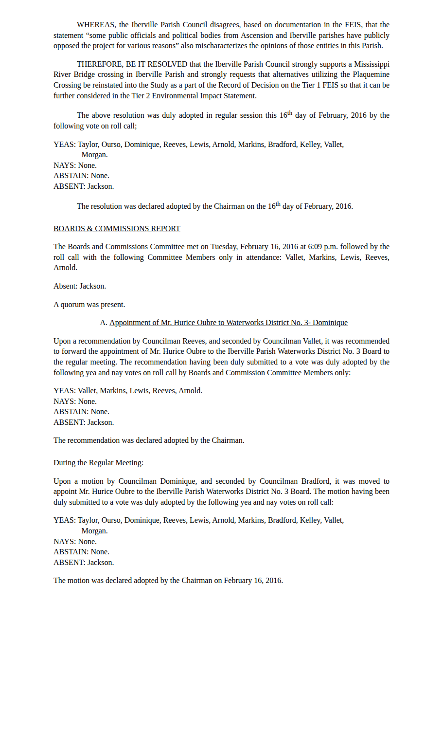WHEREAS, the Iberville Parish Council disagrees, based on documentation in the FEIS, that the statement “some public officials and political bodies from Ascension and Iberville parishes have publicly opposed the project for various reasons” also mischaracterizes the opinions of those entities in this Parish.
THEREFORE, BE IT RESOLVED that the Iberville Parish Council strongly supports a Mississippi River Bridge crossing in Iberville Parish and strongly requests that alternatives utilizing the Plaquemine Crossing be reinstated into the Study as a part of the Record of Decision on the Tier 1 FEIS so that it can be further considered in the Tier 2 Environmental Impact Statement.
The above resolution was duly adopted in regular session this 16th day of February, 2016 by the following vote on roll call;
YEAS: Taylor, Ourso, Dominique, Reeves, Lewis, Arnold, Markins, Bradford, Kelley, Vallet,
Morgan.
NAYS: None.
ABSTAIN: None.
ABSENT: Jackson.
The resolution was declared adopted by the Chairman on the 16th day of February, 2016.
BOARDS & COMMISSIONS REPORT
The Boards and Commissions Committee met on Tuesday, February 16, 2016 at 6:09 p.m. followed by the roll call with the following Committee Members only in attendance: Vallet, Markins, Lewis, Reeves, Arnold.
Absent: Jackson.
A quorum was present.
Appointment of Mr. Hurice Oubre to Waterworks District No. 3- Dominique
Upon a recommendation by Councilman Reeves, and seconded by Councilman Vallet, it was recommended to forward the appointment of Mr. Hurice Oubre to the Iberville Parish Waterworks District No. 3 Board to the regular meeting. The recommendation having been duly submitted to a vote was duly adopted by the following yea and nay votes on roll call by Boards and Commission Committee Members only:
YEAS: Vallet, Markins, Lewis, Reeves, Arnold.
NAYS: None.
ABSTAIN: None.
ABSENT: Jackson.
The recommendation was declared adopted by the Chairman.
During the Regular Meeting:
Upon a motion by Councilman Dominique, and seconded by Councilman Bradford, it was moved to appoint Mr. Hurice Oubre to the Iberville Parish Waterworks District No. 3 Board. The motion having been duly submitted to a vote was duly adopted by the following yea and nay votes on roll call:
YEAS: Taylor, Ourso, Dominique, Reeves, Lewis, Arnold, Markins, Bradford, Kelley, Vallet,
Morgan.
NAYS: None.
ABSTAIN: None.
ABSENT: Jackson.
The motion was declared adopted by the Chairman on February 16, 2016.